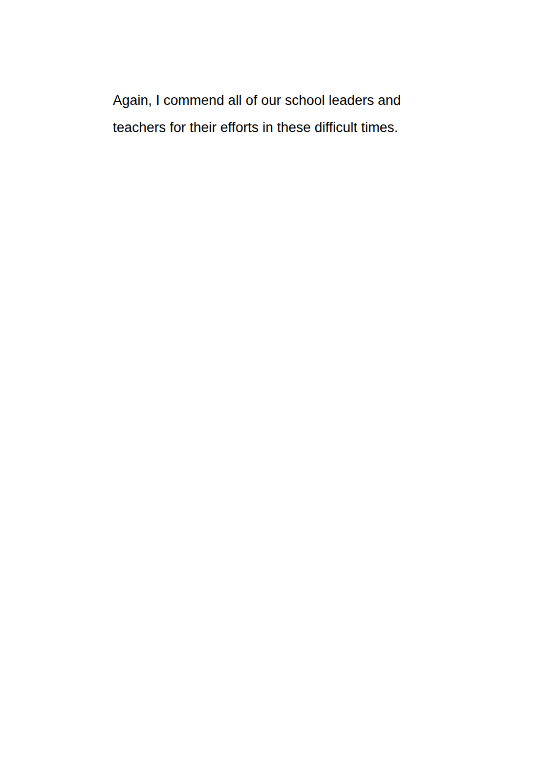Again, I commend all of our school leaders and teachers for their efforts in these difficult times.